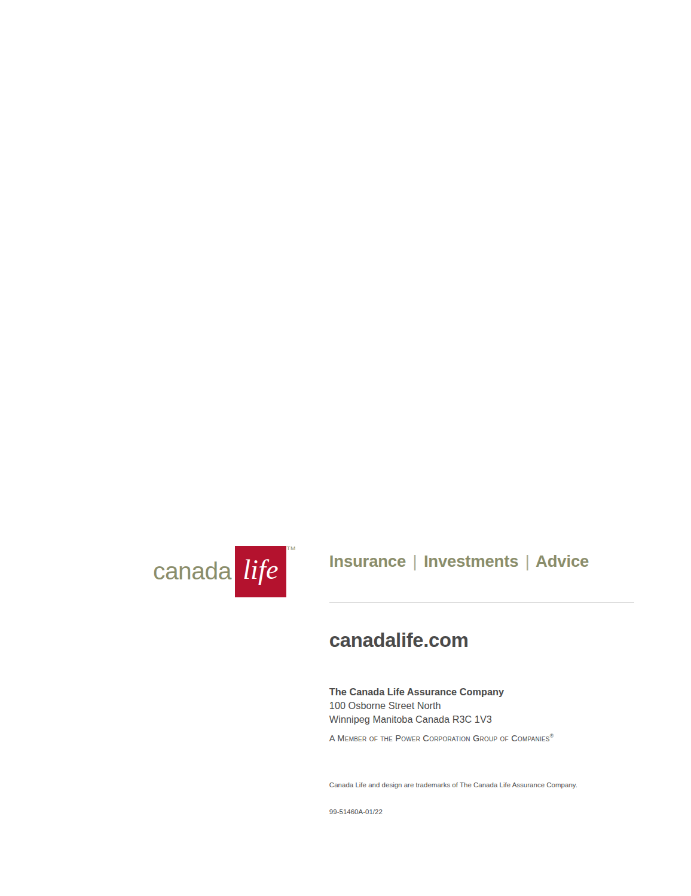canada life TM
Insurance | Investments | Advice
canadalife.com
The Canada Life Assurance Company
100 Osborne Street North
Winnipeg Manitoba Canada R3C 1V3
A Member of the Power Corporation Group of Companies®
Canada Life and design are trademarks of The Canada Life Assurance Company.
99-51460A-01/22